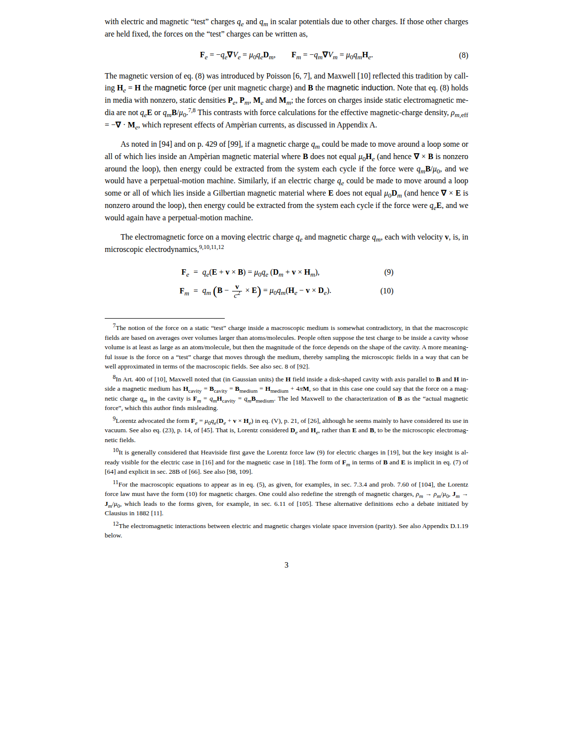with electric and magnetic “test” charges qe and qm in scalar potentials due to other charges. If those other charges are held fixed, the forces on the “test” charges can be written as,
Fe = −qe∇Ve = μ0qeDm, Fm = −qm∇Vm = μ0qmHe. (8)
The magnetic version of eq. (8) was introduced by Poisson [6, 7], and Maxwell [10] reflected this tradition by calling He = H the magnetic force (per unit magnetic charge) and B the magnetic induction. Note that eq. (8) holds in media with nonzero, static densities Pe, Pm, Me and Mm; the forces on charges inside static electromagnetic media are not qeE or qmB/μ0.7,8 This contrasts with force calculations for the effective magnetic-charge density, ρm,eff = −∇ · Me, which represent effects of Ampèrian currents, as discussed in Appendix A.
As noted in [94] and on p. 429 of [99], if a magnetic charge qm could be made to move around a loop some or all of which lies inside an Ampèrian magnetic material where B does not equal μ0He (and hence ∇ × B is nonzero around the loop), then energy could be extracted from the system each cycle if the force were qmB/μ0, and we would have a perpetual-motion machine. Similarly, if an electric charge qe could be made to move around a loop some or all of which lies inside a Gilbertian magnetic material where E does not equal μ0Dm (and hence ∇ × E is nonzero around the loop), then energy could be extracted from the system each cycle if the force were qeE, and we would again have a perpetual-motion machine.
The electromagnetic force on a moving electric charge qe and magnetic charge qm, each with velocity v, is, in microscopic electrodynamics,9,10,11,12
| F e | = | q e ( E + v × B ) = μ 0 q e ( D m + v × H m ), | (9) |
| F m | = | q m ( B − v c 2 × E ) = μ 0 q m ( H e − v × D e ). | (10) |
7The notion of the force on a static “test” charge inside a macroscopic medium is somewhat contradictory, in that the macroscopic fields are based on averages over volumes larger than atoms/molecules. People often suppose the test charge to be inside a cavity whose volume is at least as large as an atom/molecule, but then the magnitude of the force depends on the shape of the cavity. A more meaningful issue is the force on a “test” charge that moves through the medium, thereby sampling the microscopic fields in a way that can be well approximated in terms of the macroscopic fields. See also sec. 8 of [92].
8In Art. 400 of [10], Maxwell noted that (in Gaussian units) the H field inside a disk-shaped cavity with axis parallel to B and H inside a magnetic medium has Hcavity = Bcavity = Bmedium = Hmedium + 4πM, so that in this case one could say that the force on a magnetic charge qm in the cavity is Fm = qmHcavity = qmBmedium. The led Maxwell to the characterization of B as the “actual magnetic force”, which this author finds misleading.
9Lorentz advocated the form Fe = μ0qe(De + v × He) in eq. (V), p. 21, of [26], although he seems mainly to have considered its use in vacuum. See also eq. (23), p. 14, of [45]. That is, Lorentz considered De and He, rather than E and B, to be the microscopic electromagnetic fields.
10It is generally considered that Heaviside first gave the Lorentz force law (9) for electric charges in [19], but the key insight is already visible for the electric case in [16] and for the magnetic case in [18]. The form of Fm in terms of B and E is implicit in eq. (7) of [64] and explicit in sec. 28B of [66]. See also [98, 109].
11For the macroscopic equations to appear as in eq. (5), as given, for examples, in sec. 7.3.4 and prob. 7.60 of [104], the Lorentz force law must have the form (10) for magnetic charges. One could also redefine the strength of magnetic charges, ρm → ρm/μ0, Jm → Jm/μ0, which leads to the forms given, for example, in sec. 6.11 of [105]. These alternative definitions echo a debate initiated by Clausius in 1882 [11].
12The electromagnetic interactions between electric and magnetic charges violate space inversion (parity). See also Appendix D.1.19 below.
3